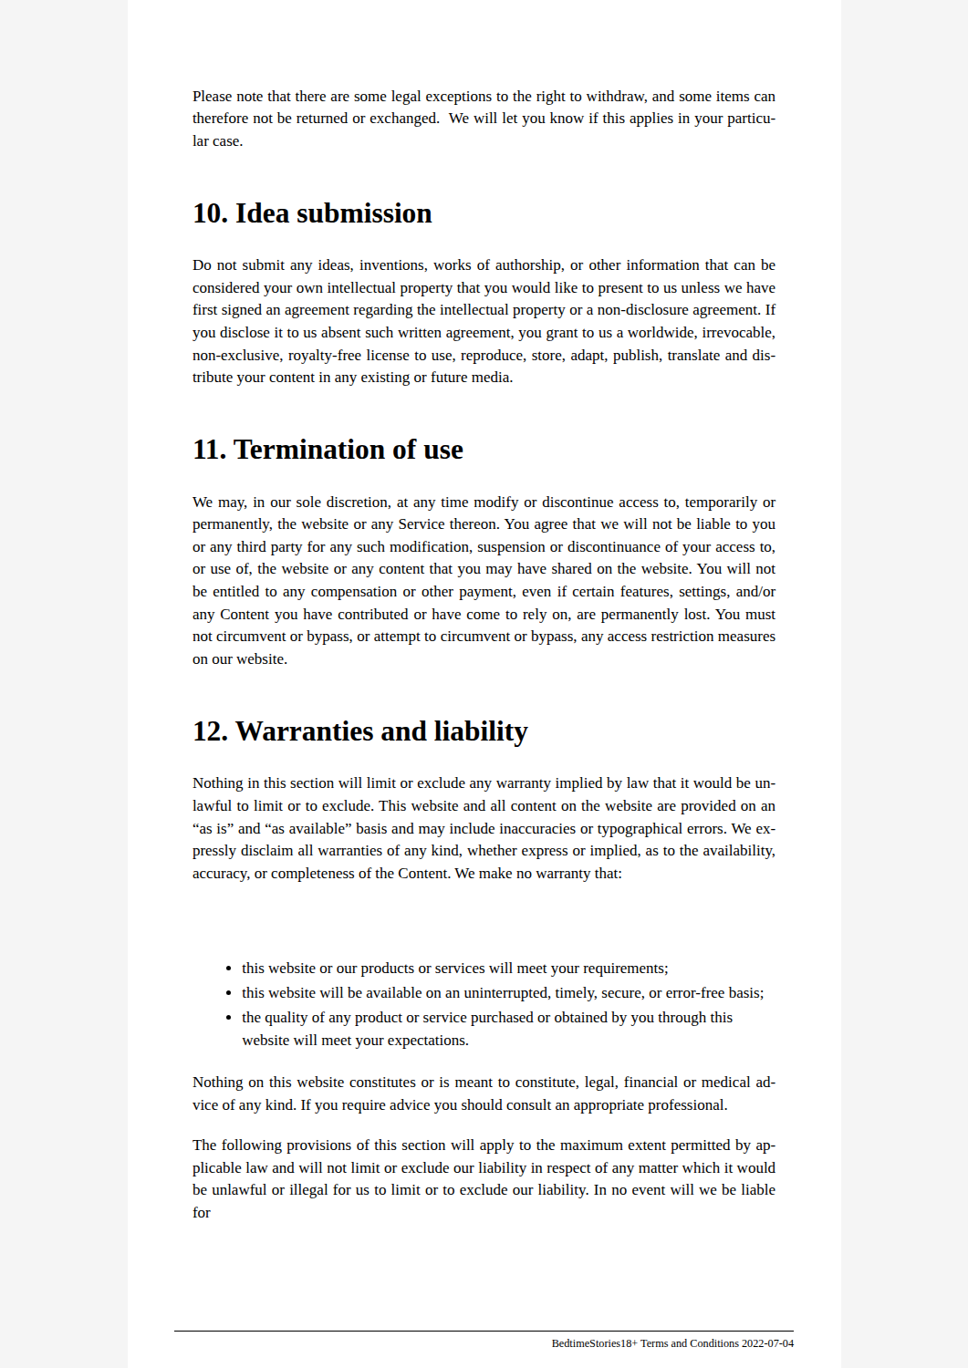Please note that there are some legal exceptions to the right to withdraw, and some items can therefore not be returned or exchanged. We will let you know if this applies in your particular case.
10. Idea submission
Do not submit any ideas, inventions, works of authorship, or other information that can be considered your own intellectual property that you would like to present to us unless we have first signed an agreement regarding the intellectual property or a non-disclosure agreement. If you disclose it to us absent such written agreement, you grant to us a worldwide, irrevocable, non-exclusive, royalty-free license to use, reproduce, store, adapt, publish, translate and distribute your content in any existing or future media.
11. Termination of use
We may, in our sole discretion, at any time modify or discontinue access to, temporarily or permanently, the website or any Service thereon. You agree that we will not be liable to you or any third party for any such modification, suspension or discontinuance of your access to, or use of, the website or any content that you may have shared on the website. You will not be entitled to any compensation or other payment, even if certain features, settings, and/or any Content you have contributed or have come to rely on, are permanently lost. You must not circumvent or bypass, or attempt to circumvent or bypass, any access restriction measures on our website.
12. Warranties and liability
Nothing in this section will limit or exclude any warranty implied by law that it would be unlawful to limit or to exclude. This website and all content on the website are provided on an “as is” and “as available” basis and may include inaccuracies or typographical errors. We expressly disclaim all warranties of any kind, whether express or implied, as to the availability, accuracy, or completeness of the Content. We make no warranty that:
this website or our products or services will meet your requirements;
this website will be available on an uninterrupted, timely, secure, or error-free basis;
the quality of any product or service purchased or obtained by you through this website will meet your expectations.
Nothing on this website constitutes or is meant to constitute, legal, financial or medical advice of any kind. If you require advice you should consult an appropriate professional.
The following provisions of this section will apply to the maximum extent permitted by applicable law and will not limit or exclude our liability in respect of any matter which it would be unlawful or illegal for us to limit or to exclude our liability. In no event will we be liable for
BedtimeStories18+ Terms and Conditions 2022-07-04